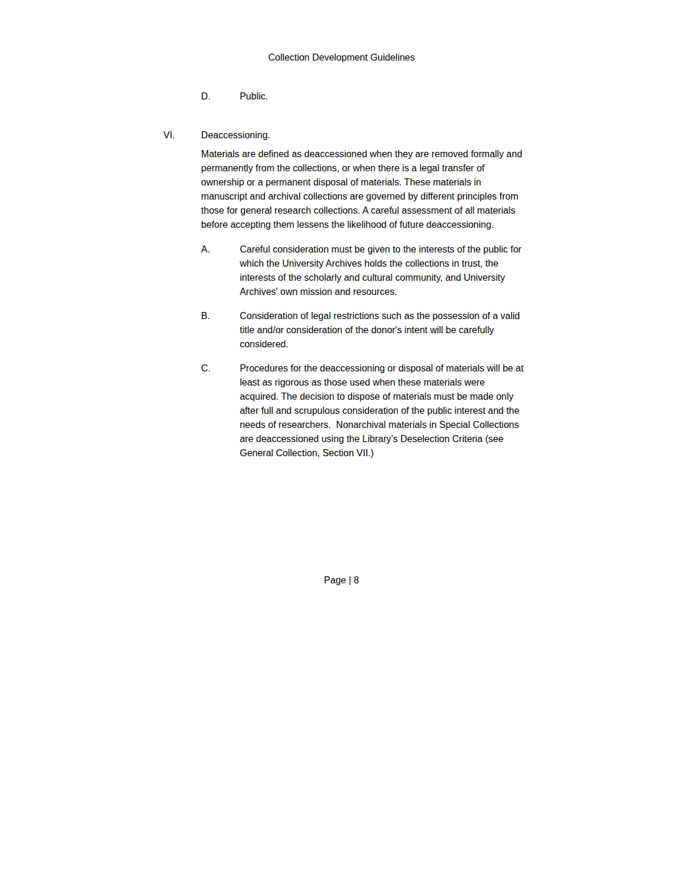Collection Development Guidelines
D. Public.
VI.
Deaccessioning.
Materials are defined as deaccessioned when they are removed formally and permanently from the collections, or when there is a legal transfer of ownership or a permanent disposal of materials. These materials in manuscript and archival collections are governed by different principles from those for general research collections. A careful assessment of all materials before accepting them lessens the likelihood of future deaccessioning.
A.
Careful consideration must be given to the interests of the public for which the University Archives holds the collections in trust, the interests of the scholarly and cultural community, and University Archives' own mission and resources.
B.
Consideration of legal restrictions such as the possession of a valid title and/or consideration of the donor's intent will be carefully considered.
C.
Procedures for the deaccessioning or disposal of materials will be at least as rigorous as those used when these materials were acquired. The decision to dispose of materials must be made only after full and scrupulous consideration of the public interest and the needs of researchers. Nonarchival materials in Special Collections are deaccessioned using the Library’s Deselection Criteria (see General Collection, Section VII.)
Page | 8